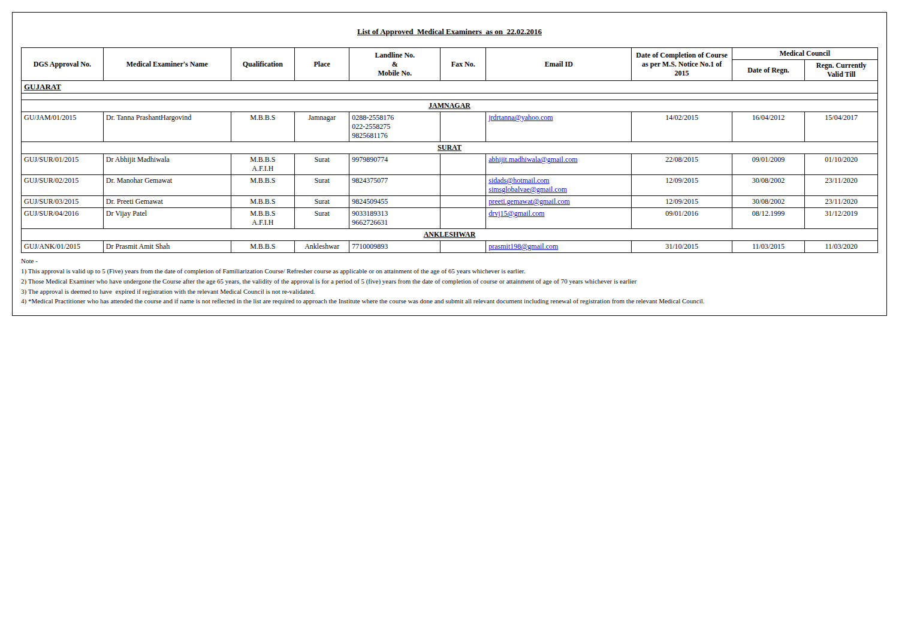List of Approved Medical Examiners as on 22.02.2016
| DGS Approval No. | Medical Examiner's Name | Qualification | Place | Landline No. & Mobile No. | Fax No. | Email ID | Date of Completion of Course as per M.S. Notice No.1 of 2015 | Medical Council |
| --- | --- | --- | --- | --- | --- | --- | --- | --- |
| Date of Regn. | Regn. Currently Valid Till |
| GUJARAT |
| JAMNAGAR |
| GU/JAM/01/2015 | Dr. Tanna PrashantHargovind | M.B.B.S | Jamnagar | 0288-2558176 022-2558275 9825681176 | | jrdrtanna@yahoo.com | 14/02/2015 | 16/04/2012 | 15/04/2017 |
| SURAT |
| GUJ/SUR/01/2015 | Dr Abhijit Madhiwala | M.B.B.S A.F.I.H | Surat | 9979890774 | | abhijit.madhiwala@gmail.com | 22/08/2015 | 09/01/2009 | 01/10/2020 |
| GUJ/SUR/02/2015 | Dr. Manohar Gemawat | M.B.B.S | Surat | 9824375077 | | sidads@hotmail.com simsglobalvae@gmail.com | 12/09/2015 | 30/08/2002 | 23/11/2020 |
| GUJ/SUR/03/2015 | Dr. Preeti Gemawat | M.B.B.S | Surat | 9824509455 | | preeti.gemawat@gmail.com | 12/09/2015 | 30/08/2002 | 23/11/2020 |
| GUJ/SUR/04/2016 | Dr Vijay Patel | M.B.B.S A.F.I.H | Surat | 9033189313 9662726631 | | drvj15@gmail.com | 09/01/2016 | 08/12.1999 | 31/12/2019 |
| ANKLESHWAR |
| GUJ/ANK/01/2015 | Dr Prasmit Amit Shah | M.B.B.S | Ankleshwar | 7710009893 | | prasmit198@gmail.com | 31/10/2015 | 11/03/2015 | 11/03/2020 |
Note -
1) This approval is valid up to 5 (Five) years from the date of completion of Familiarization Course/ Refresher course as applicable or on attainment of the age of 65 years whichever is earlier.
2) Those Medical Examiner who have undergone the Course after the age 65 years, the validity of the approval is for a period of 5 (five) years from the date of completion of course or attainment of age of 70 years whichever is earlier
3) The approval is deemed to have expired if registration with the relevant Medical Council is not re-validated.
4) *Medical Practitioner who has attended the course and if name is not reflected in the list are required to approach the Institute where the course was done and submit all relevant document including renewal of registration from the relevant Medical Council.